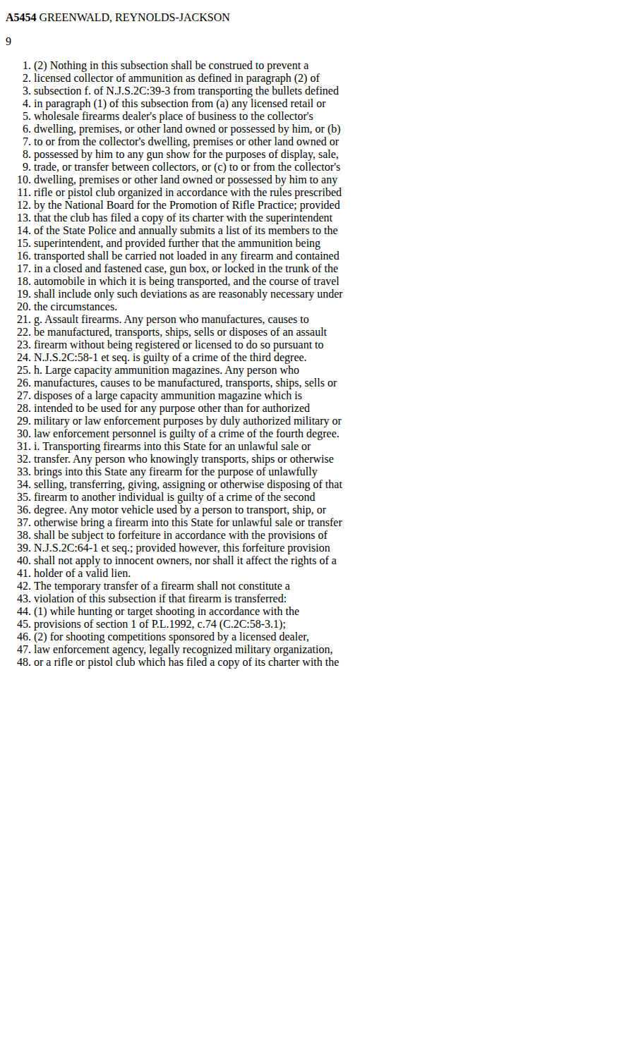A5454 GREENWALD, REYNOLDS-JACKSON
9
(2) Nothing in this subsection shall be construed to prevent a
licensed collector of ammunition as defined in paragraph (2) of
subsection f. of N.J.S.2C:39-3 from transporting the bullets defined
in paragraph (1) of this subsection from (a) any licensed retail or
wholesale firearms dealer's place of business to the collector's
dwelling, premises, or other land owned or possessed by him, or (b)
to or from the collector's dwelling, premises or other land owned or
possessed by him to any gun show for the purposes of display, sale,
trade, or transfer between collectors, or (c) to or from the collector's
dwelling, premises or other land owned or possessed by him to any
rifle or pistol club organized in accordance with the rules prescribed
by the National Board for the Promotion of Rifle Practice; provided
that the club has filed a copy of its charter with the superintendent
of the State Police and annually submits a list of its members to the
superintendent, and provided further that the ammunition being
transported shall be carried not loaded in any firearm and contained
in a closed and fastened case, gun box, or locked in the trunk of the
automobile in which it is being transported, and the course of travel
shall include only such deviations as are reasonably necessary under
the circumstances.
g. Assault firearms. Any person who manufactures, causes to
be manufactured, transports, ships, sells or disposes of an assault
firearm without being registered or licensed to do so pursuant to
N.J.S.2C:58-1 et seq. is guilty of a crime of the third degree.
h. Large capacity ammunition magazines. Any person who
manufactures, causes to be manufactured, transports, ships, sells or
disposes of a large capacity ammunition magazine which is
intended to be used for any purpose other than for authorized
military or law enforcement purposes by duly authorized military or
law enforcement personnel is guilty of a crime of the fourth degree.
i. Transporting firearms into this State for an unlawful sale or
transfer. Any person who knowingly transports, ships or otherwise
brings into this State any firearm for the purpose of unlawfully
selling, transferring, giving, assigning or otherwise disposing of that
firearm to another individual is guilty of a crime of the second
degree. Any motor vehicle used by a person to transport, ship, or
otherwise bring a firearm into this State for unlawful sale or transfer
shall be subject to forfeiture in accordance with the provisions of
N.J.S.2C:64-1 et seq.; provided however, this forfeiture provision
shall not apply to innocent owners, nor shall it affect the rights of a
holder of a valid lien.
The temporary transfer of a firearm shall not constitute a
violation of this subsection if that firearm is transferred:
(1) while hunting or target shooting in accordance with the
provisions of section 1 of P.L.1992, c.74 (C.2C:58-3.1);
(2) for shooting competitions sponsored by a licensed dealer,
law enforcement agency, legally recognized military organization,
or a rifle or pistol club which has filed a copy of its charter with the